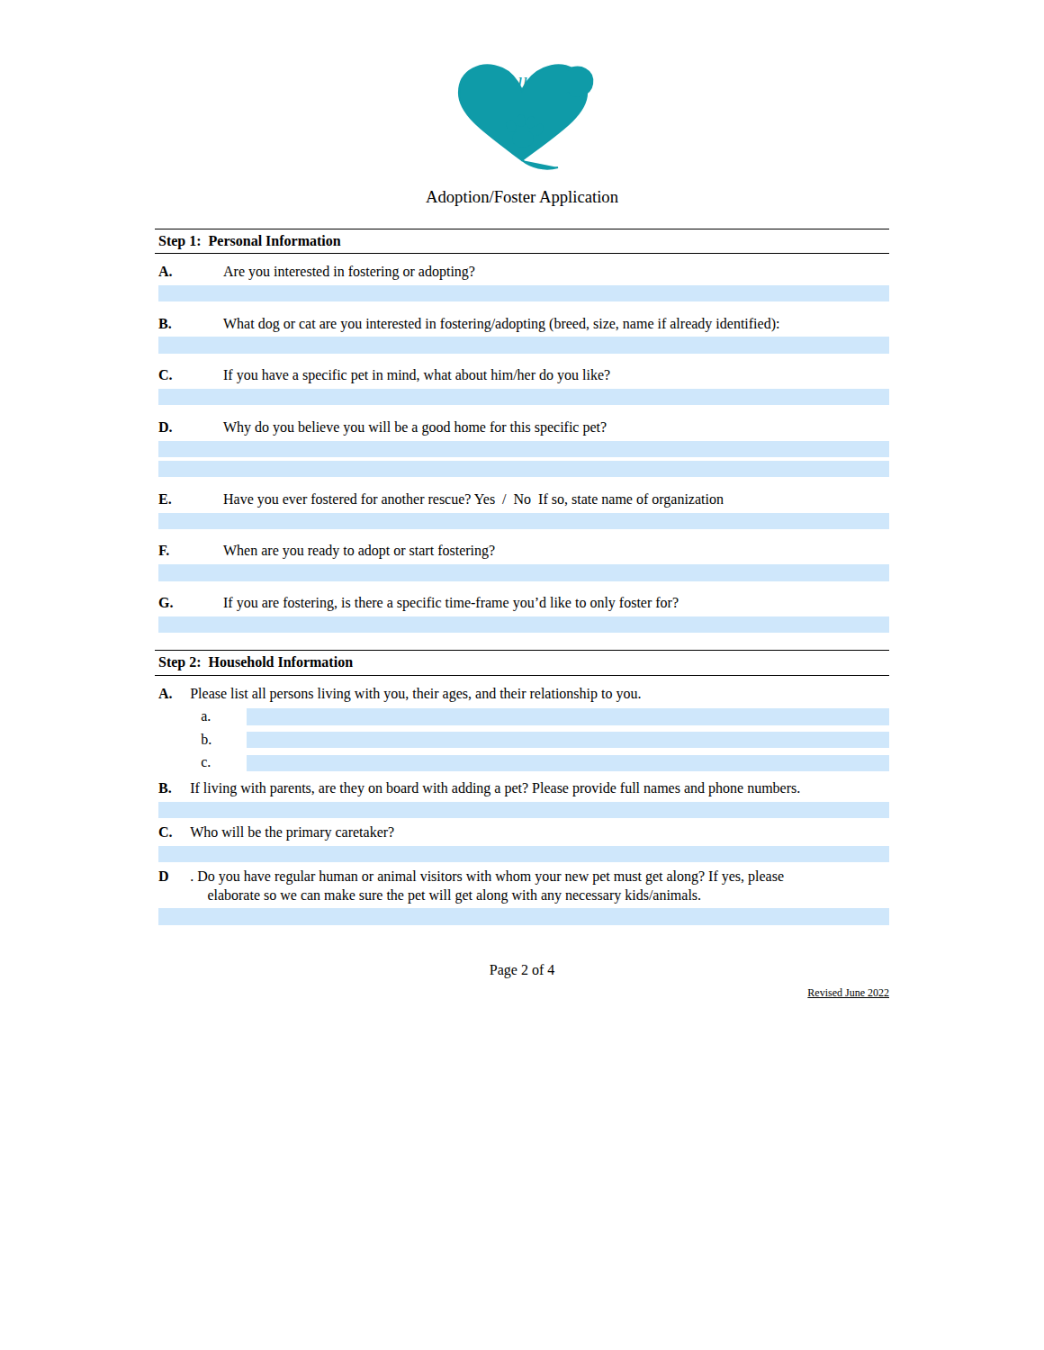Belle’s Buds Rescue
Adoption/Foster Application
Step 1: Personal Information
A.
Are you interested in fostering or adopting?
B.
What dog or cat are you interested in fostering/adopting (breed, size, name if already identified):
C.
If you have a specific pet in mind, what about him/her do you like?
D.
Why do you believe you will be a good home for this specific pet?
E.
Have you ever fostered for another rescue? Yes / No If so, state name of organization
F.
When are you ready to adopt or start fostering?
G.
If you are fostering, is there a specific time-frame you’d like to only foster for?
Step 2: Household Information
A.
Please list all persons living with you, their ages, and their relationship to you.
a.
b.
c.
B.
If living with parents, are they on board with adding a pet? Please provide full names and phone numbers.
C.
Who will be the primary caretaker?
D
. Do you have regular human or animal visitors with whom your new pet must get along? If yes, please
elaborate so we can make sure the pet will get along with any necessary kids/animals.
Page 2 of 4
Revised June 2022